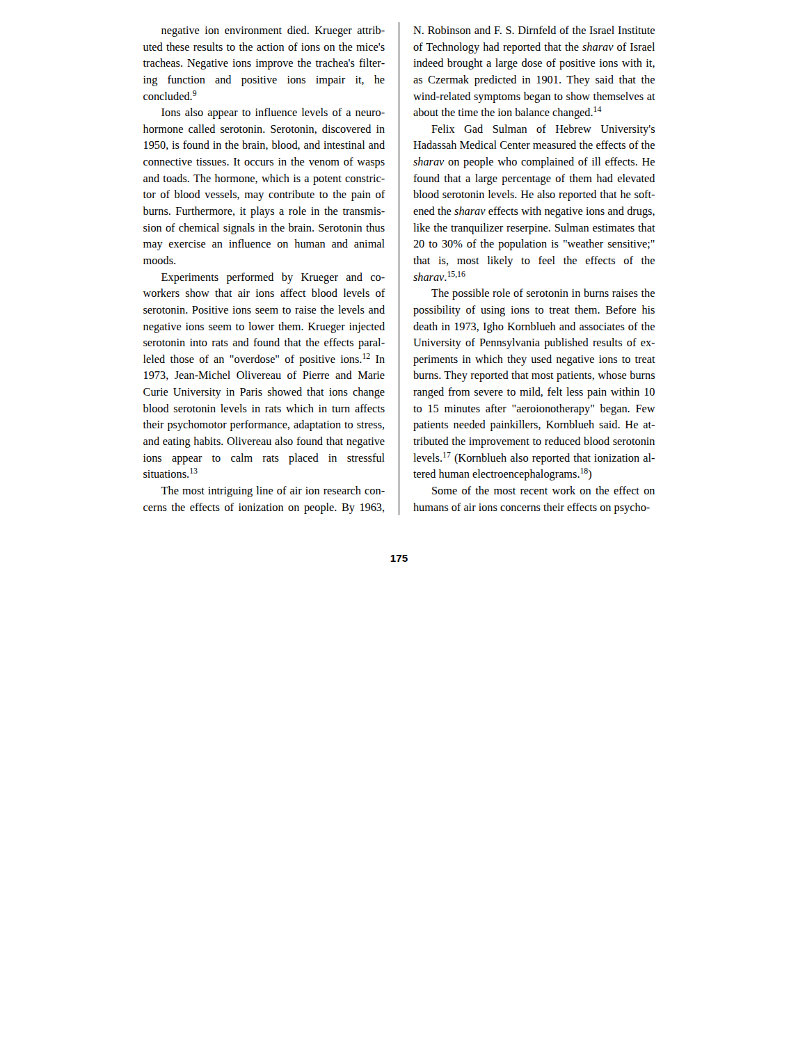negative ion environment died. Krueger attributed these results to the action of ions on the mice's tracheas. Negative ions improve the trachea's filtering function and positive ions impair it, he concluded.9
Ions also appear to influence levels of a neurohormone called serotonin. Serotonin, discovered in 1950, is found in the brain, blood, and intestinal and connective tissues. It occurs in the venom of wasps and toads. The hormone, which is a potent constrictor of blood vessels, may contribute to the pain of burns. Furthermore, it plays a role in the transmission of chemical signals in the brain. Serotonin thus may exercise an influence on human and animal moods.
Experiments performed by Krueger and co-workers show that air ions affect blood levels of serotonin. Positive ions seem to raise the levels and negative ions seem to lower them. Krueger injected serotonin into rats and found that the effects paralleled those of an "overdose" of positive ions.12 In 1973, Jean-Michel Olivereau of Pierre and Marie Curie University in Paris showed that ions change blood serotonin levels in rats which in turn affects their psychomotor performance, adaptation to stress, and eating habits. Olivereau also found that negative ions appear to calm rats placed in stressful situations.13
The most intriguing line of air ion research concerns the effects of ionization on people. By 1963, N. Robinson and F. S. Dirnfeld of the Israel Institute of Technology had reported that the sharav of Israel indeed brought a large dose of positive ions with it, as Czermak predicted in 1901. They said that the wind-related symptoms began to show themselves at about the time the ion balance changed.14
Felix Gad Sulman of Hebrew University's Hadassah Medical Center measured the effects of the sharav on people who complained of ill effects. He found that a large percentage of them had elevated blood serotonin levels. He also reported that he softened the sharav effects with negative ions and drugs, like the tranquilizer reserpine. Sulman estimates that 20 to 30% of the population is "weather sensitive;" that is, most likely to feel the effects of the sharav.15,16
The possible role of serotonin in burns raises the possibility of using ions to treat them. Before his death in 1973, Igho Kornblueh and associates of the University of Pennsylvania published results of experiments in which they used negative ions to treat burns. They reported that most patients, whose burns ranged from severe to mild, felt less pain within 10 to 15 minutes after "aeroionotherapy" began. Few patients needed painkillers, Kornblueh said. He attributed the improvement to reduced blood serotonin levels.17 (Kornblueh also reported that ionization altered human electroencephalograms.18)
Some of the most recent work on the effect on humans of air ions concerns their effects on psycho-
175